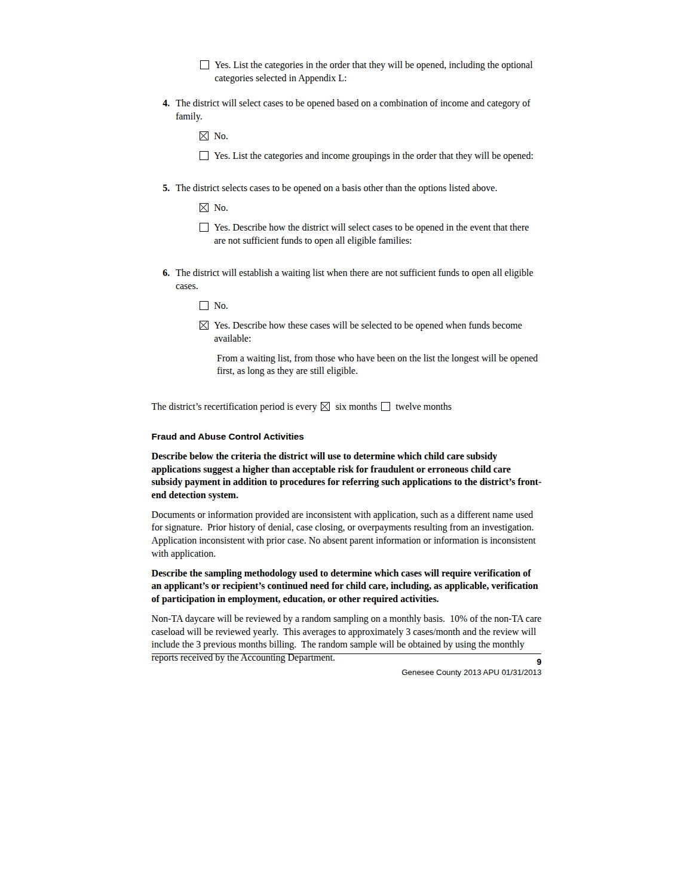Yes. List the categories in the order that they will be opened, including the optional categories selected in Appendix L:
4.
The district will select cases to be opened based on a combination of income and category of family.
No.
Yes. List the categories and income groupings in the order that they will be opened:
5.
The district selects cases to be opened on a basis other than the options listed above.
No.
Yes. Describe how the district will select cases to be opened in the event that there are not sufficient funds to open all eligible families:
6.
The district will establish a waiting list when there are not sufficient funds to open all eligible cases.
No.
Yes. Describe how these cases will be selected to be opened when funds become available:
From a waiting list, from those who have been on the list the longest will be opened first, as long as they are still eligible.
The district’s recertification period is every six months twelve months
Fraud and Abuse Control Activities
Describe below the criteria the district will use to determine which child care subsidy applications suggest a higher than acceptable risk for fraudulent or erroneous child care subsidy payment in addition to procedures for referring such applications to the district’s front-end detection system.
Documents or information provided are inconsistent with application, such as a different name used for signature. Prior history of denial, case closing, or overpayments resulting from an investigation. Application inconsistent with prior case. No absent parent information or information is inconsistent with application.
Describe the sampling methodology used to determine which cases will require verification of an applicant’s or recipient’s continued need for child care, including, as applicable, verification of participation in employment, education, or other required activities.
Non-TA daycare will be reviewed by a random sampling on a monthly basis. 10% of the non-TA care caseload will be reviewed yearly. This averages to approximately 3 cases/month and the review will include the 3 previous months billing. The random sample will be obtained by using the monthly reports received by the Accounting Department.
9
Genesee County 2013 APU 01/31/2013